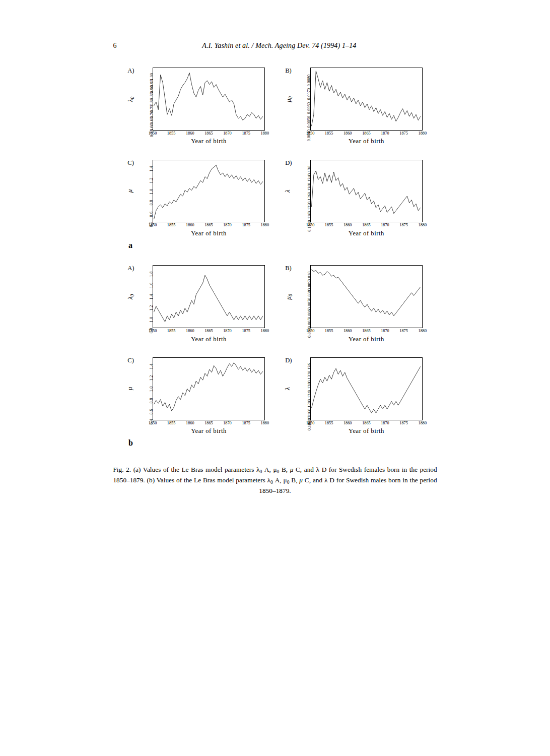6
A.I. Yashin et al. / Mech. Ageing Dev. 74 (1994) 1–14
A)
λ0
1.00
0.95
0.90
0.85
0.80
0.75
0.70
0.65
0.60
0.55
1850 1855 1860 1865 1870 1875 1880
Year of birth
B)
μ0
0.0080
0.0070
0.0060
0.0050
0.0040
1850 1855 1860 1865 1870 1875 1880
Year of birth
C)
μ
1.4
1.2
1.0
0.8
0.6
0.2
x 10-4
1850 1855 1860 1865 1870 1875 1880
Year of birth
D)
λ
0.138
0.134
0.130
0.126
0.122
0.118
0.114
1850 1855 1860 1865 1870 1875 1880
Year of birth
a
A)
λ0
1.8
1.6
1.4
1.2
1.0
0.8
1850 1855 1860 1865 1870 1875 1880
Year of birth
B)
μ0
0.010
0.009
0.008
0.007
0.006
0.005
0.004
1850 1855 1860 1865 1870 1875 1880
Year of birth
C)
μ
1.4
1.2
1.0
0.8
0.6
0.4
x 10-4
1850 1855 1860 1865 1870 1875 1880
Year of birth
D)
λ
0.136
0.132
0.128
0.124
0.120
0.116
0.112
0.108
1850 1855 1860 1865 1870 1875 1880
Year of birth
b
Fig. 2. (a) Values of the Le Bras model parameters λ0 A, μ0 B, μ C, and λ D for Swedish females born in the period 1850–1879. (b) Values of the Le Bras model parameters λ0 A, μ0 B, μ C, and λ D for Swedish males born in the period 1850–1879.